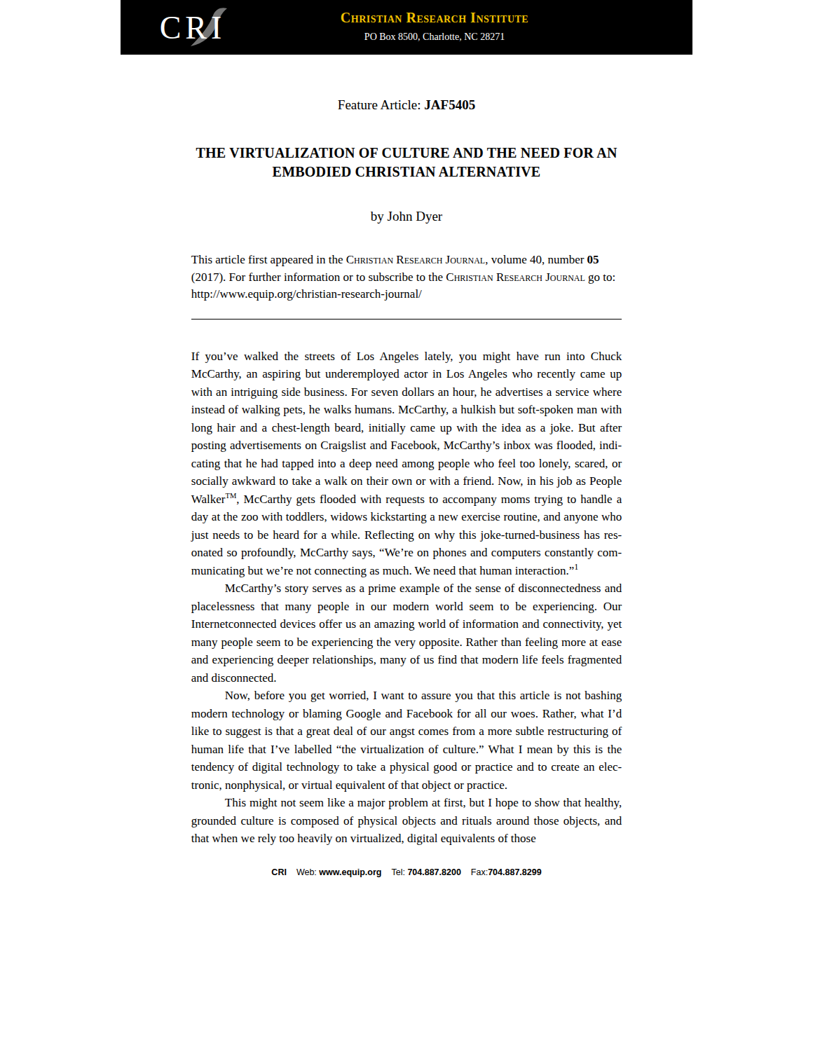CRI
Christian Research Institute
PO Box 8500, Charlotte, NC 28271
Feature Article: JAF5405
The Virtualization of Culture and the Need for an Embodied Christian Alternative
by John Dyer
This article first appeared in the Christian Research Journal, volume 40, number 05 (2017). For further information or to subscribe to the Christian Research Journal go to: http://www.equip.org/christian-research-journal/
If you’ve walked the streets of Los Angeles lately, you might have run into Chuck McCarthy, an aspiring but underemployed actor in Los Angeles who recently came up with an intriguing side business. For seven dollars an hour, he advertises a service where instead of walking pets, he walks humans. McCarthy, a hulkish but soft-spoken man with long hair and a chest-length beard, initially came up with the idea as a joke. But after posting advertisements on Craigslist and Facebook, McCarthy’s inbox was flooded, indicating that he had tapped into a deep need among people who feel too lonely, scared, or socially awkward to take a walk on their own or with a friend. Now, in his job as People WalkerTM, McCarthy gets flooded with requests to accompany moms trying to handle a day at the zoo with toddlers, widows kickstarting a new exercise routine, and anyone who just needs to be heard for a while. Reflecting on why this joke-turned-business has resonated so profoundly, McCarthy says, “We’re on phones and computers constantly communicating but we’re not connecting as much. We need that human interaction.”1
McCarthy’s story serves as a prime example of the sense of disconnectedness and placelessness that many people in our modern world seem to be experiencing. Our Internetconnected devices offer us an amazing world of information and connectivity, yet many people seem to be experiencing the very opposite. Rather than feeling more at ease and experiencing deeper relationships, many of us find that modern life feels fragmented and disconnected.
Now, before you get worried, I want to assure you that this article is not bashing modern technology or blaming Google and Facebook for all our woes. Rather, what I’d like to suggest is that a great deal of our angst comes from a more subtle restructuring of human life that I’ve labelled “the virtualization of culture.” What I mean by this is the tendency of digital technology to take a physical good or practice and to create an electronic, nonphysical, or virtual equivalent of that object or practice.
This might not seem like a major problem at first, but I hope to show that healthy, grounded culture is composed of physical objects and rituals around those objects, and that when we rely too heavily on virtualized, digital equivalents of those
CRI Web: www.equip.org Tel: 704.887.8200 Fax:704.887.8299